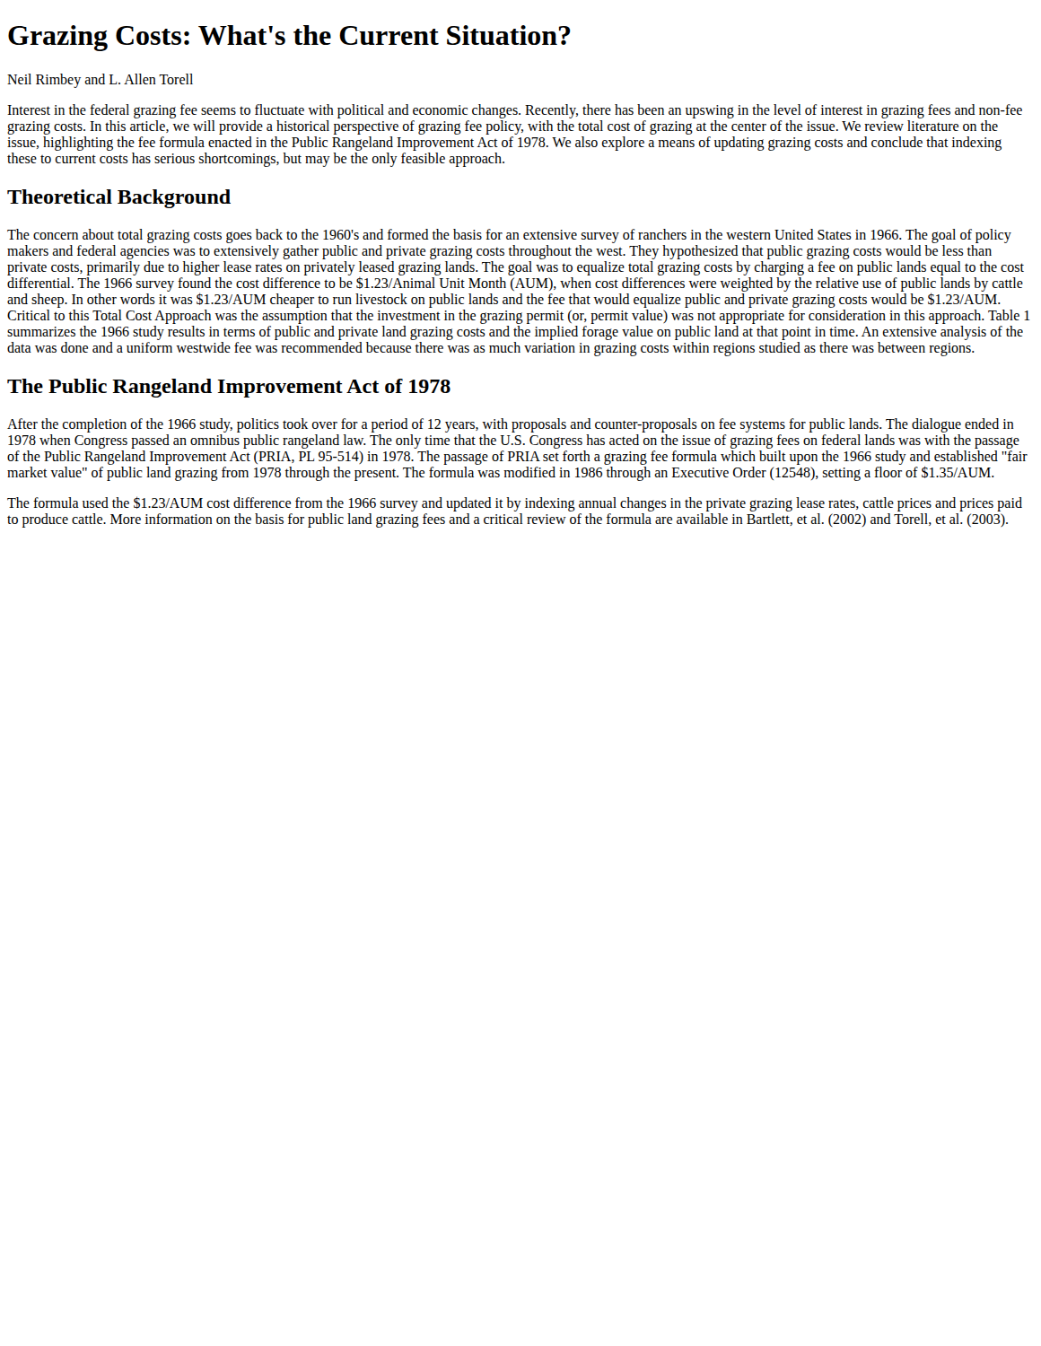Grazing Costs: What's the Current Situation?
Neil Rimbey and L. Allen Torell
Interest in the federal grazing fee seems to fluctuate with political and economic changes. Recently, there has been an upswing in the level of interest in grazing fees and non-fee grazing costs. In this article, we will provide a historical perspective of grazing fee policy, with the total cost of grazing at the center of the issue. We review literature on the issue, highlighting the fee formula enacted in the Public Rangeland Improvement Act of 1978. We also explore a means of updating grazing costs and conclude that indexing these to current costs has serious shortcomings, but may be the only feasible approach.
Theoretical Background
The concern about total grazing costs goes back to the 1960's and formed the basis for an extensive survey of ranchers in the western United States in 1966. The goal of policy makers and federal agencies was to extensively gather public and private grazing costs throughout the west. They hypothesized that public grazing costs would be less than private costs, primarily due to higher lease rates on privately leased grazing lands. The goal was to equalize total grazing costs by charging a fee on public lands equal to the cost differential. The 1966 survey found the cost difference to be $1.23/Animal Unit Month (AUM), when cost differences were weighted by the relative use of public lands by cattle and sheep. In other words it was $1.23/AUM cheaper to run livestock on public lands and the fee that would equalize public and private grazing costs would be $1.23/AUM. Critical to this Total Cost Approach was the assumption that the investment in the grazing permit (or, permit value) was not appropriate for consideration in this approach. Table 1 summarizes the 1966 study results in terms of public and private land grazing costs and the implied forage value on public land at that point in time. An extensive analysis of the data was done and a uniform westwide fee was recommended because there was as much variation in grazing costs within regions studied as there was between regions.
The Public Rangeland Improvement Act of 1978
After the completion of the 1966 study, politics took over for a period of 12 years, with proposals and counter-proposals on fee systems for public lands. The dialogue ended in 1978 when Congress passed an omnibus public rangeland law. The only time that the U.S. Congress has acted on the issue of grazing fees on federal lands was with the passage of the Public Rangeland Improvement Act (PRIA, PL 95-514) in 1978. The passage of PRIA set forth a grazing fee formula which built upon the 1966 study and established "fair market value" of public land grazing from 1978 through the present. The formula was modified in 1986 through an Executive Order (12548), setting a floor of $1.35/AUM.
The formula used the $1.23/AUM cost difference from the 1966 survey and updated it by indexing annual changes in the private grazing lease rates, cattle prices and prices paid to produce cattle. More information on the basis for public land grazing fees and a critical review of the formula are available in Bartlett, et al. (2002) and Torell, et al. (2003).